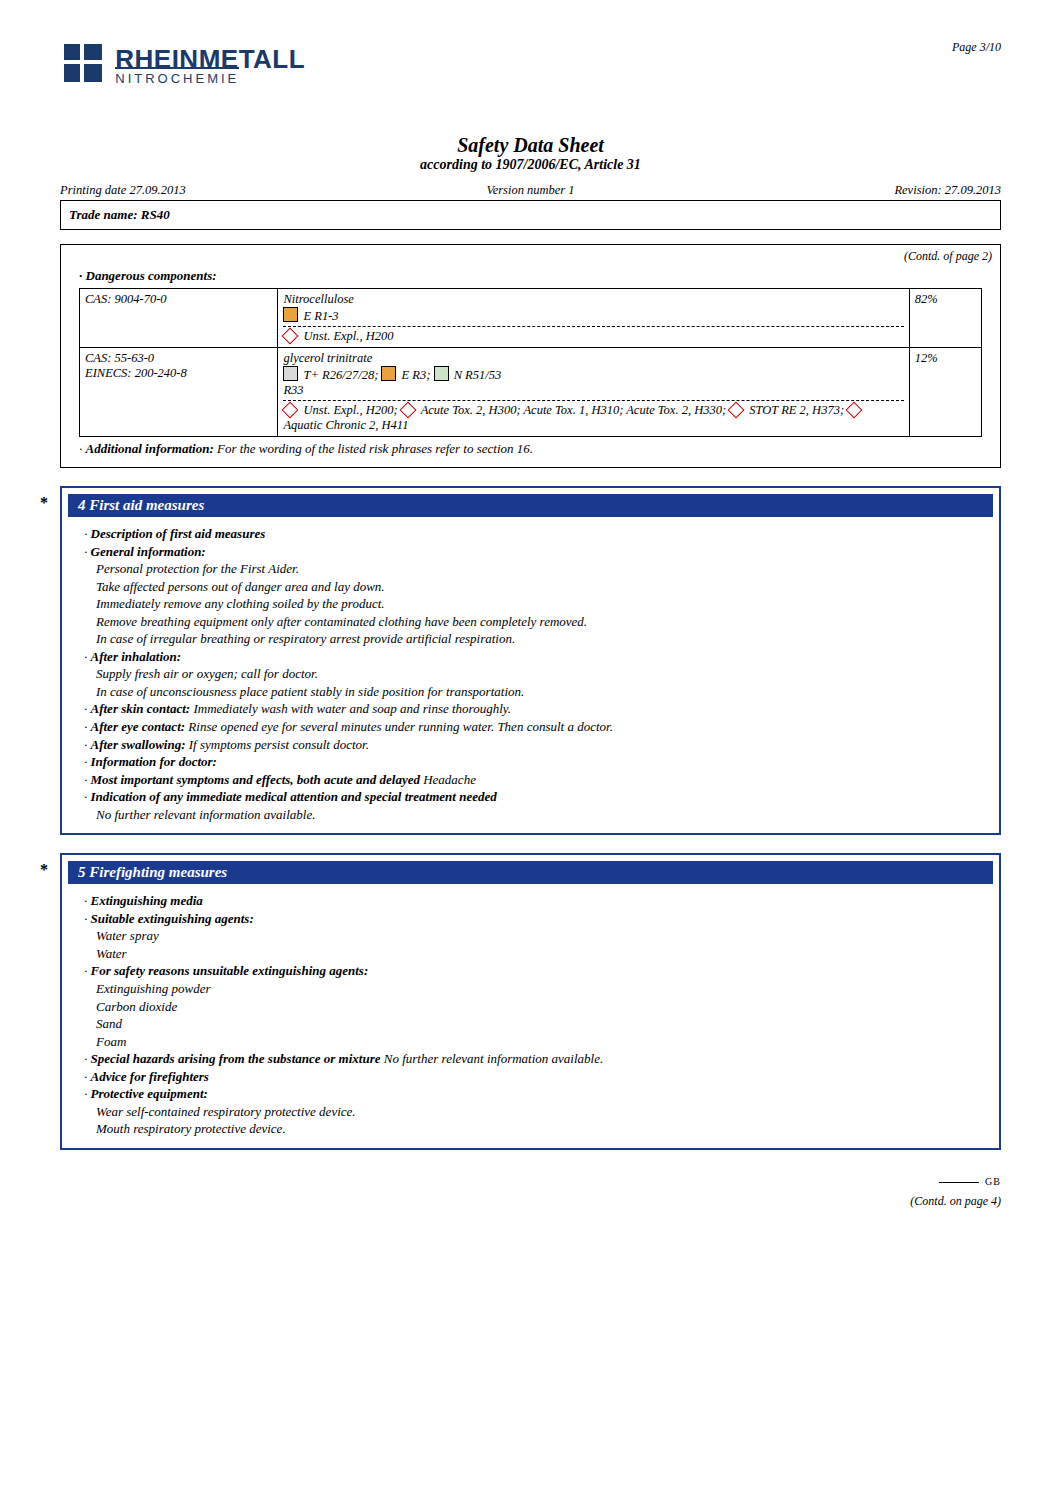RHEINMETALL
NITROCHEMIE
Page 3/10
Safety Data Sheet
according to 1907/2006/EC, Article 31
Printing date 27.09.2013
Version number 1
Revision: 27.09.2013
Trade name: RS40
(Contd. of page 2)
· Dangerous components:
| CAS: 9004-70-0 | Nitrocellulose E R1-3 Unst. Expl., H200 | 82% |
| CAS: 55-63-0 EINECS: 200-240-8 | glycerol trinitrate T+ R26/27/28; E R3; N R51/53 R33 Unst. Expl., H200; Acute Tox. 2, H300; Acute Tox. 1, H310; Acute Tox. 2, H330; STOT RE 2, H373; Aquatic Chronic 2, H411 | 12% |
· Additional information: For the wording of the listed risk phrases refer to section 16.
*
4 First aid measures
· Description of first aid measures
· General information:
Personal protection for the First Aider.
Take affected persons out of danger area and lay down.
Immediately remove any clothing soiled by the product.
Remove breathing equipment only after contaminated clothing have been completely removed.
In case of irregular breathing or respiratory arrest provide artificial respiration.
· After inhalation:
Supply fresh air or oxygen; call for doctor.
In case of unconsciousness place patient stably in side position for transportation.
· After skin contact: Immediately wash with water and soap and rinse thoroughly.
· After eye contact: Rinse opened eye for several minutes under running water. Then consult a doctor.
· After swallowing: If symptoms persist consult doctor.
· Information for doctor:
· Most important symptoms and effects, both acute and delayed Headache
· Indication of any immediate medical attention and special treatment needed
No further relevant information available.
*
5 Firefighting measures
· Extinguishing media
· Suitable extinguishing agents:
Water spray
Water
· For safety reasons unsuitable extinguishing agents:
Extinguishing powder
Carbon dioxide
Sand
Foam
· Special hazards arising from the substance or mixture No further relevant information available.
· Advice for firefighters
· Protective equipment:
Wear self-contained respiratory protective device.
Mouth respiratory protective device.
GB
(Contd. on page 4)